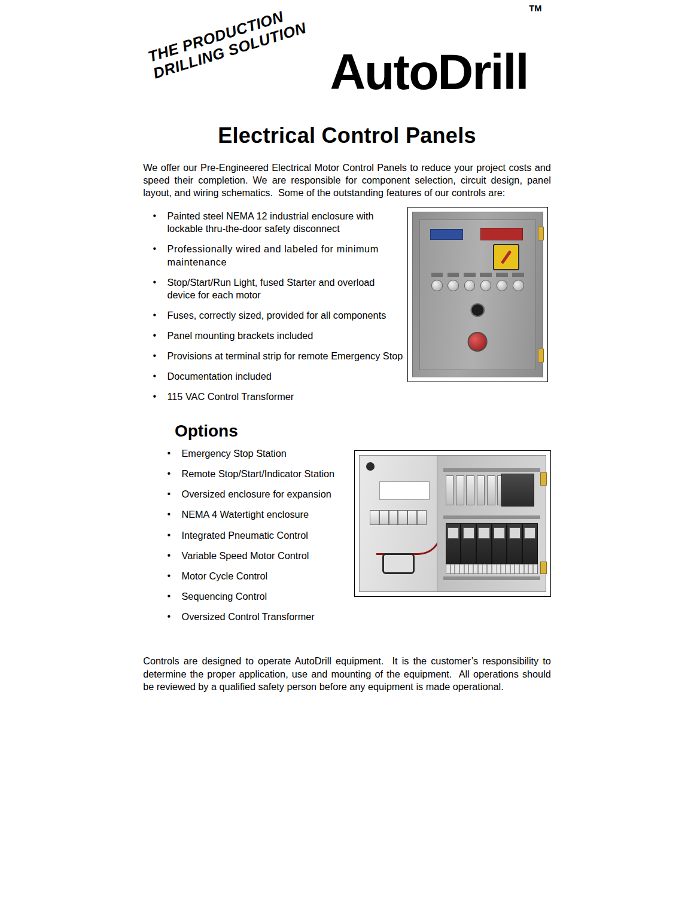THE PRODUCTION
DRILLING SOLUTION
AutoDrillTM
Electrical Control Panels
We offer our Pre-Engineered Electrical Motor Control Panels to reduce your project costs and speed their completion. We are responsible for component selection, circuit design, panel layout, and wiring schematics. Some of the outstanding features of our controls are:
Painted steel NEMA 12 industrial enclosure with lockable thru-the-door safety disconnect
Professionally wired and labeled for minimum maintenance
Stop/Start/Run Light, fused Starter and overload device for each motor
Fuses, correctly sized, provided for all components
Panel mounting brackets included
Provisions at terminal strip for remote Emergency Stop
Documentation included
115 VAC Control Transformer
Options
Emergency Stop Station
Remote Stop/Start/Indicator Station
Oversized enclosure for expansion
NEMA 4 Watertight enclosure
Integrated Pneumatic Control
Variable Speed Motor Control
Motor Cycle Control
Sequencing Control
Oversized Control Transformer
Controls are designed to operate AutoDrill equipment. It is the customer’s responsibility to determine the proper application, use and mounting of the equipment. All operations should be reviewed by a qualified safety person before any equipment is made operational.